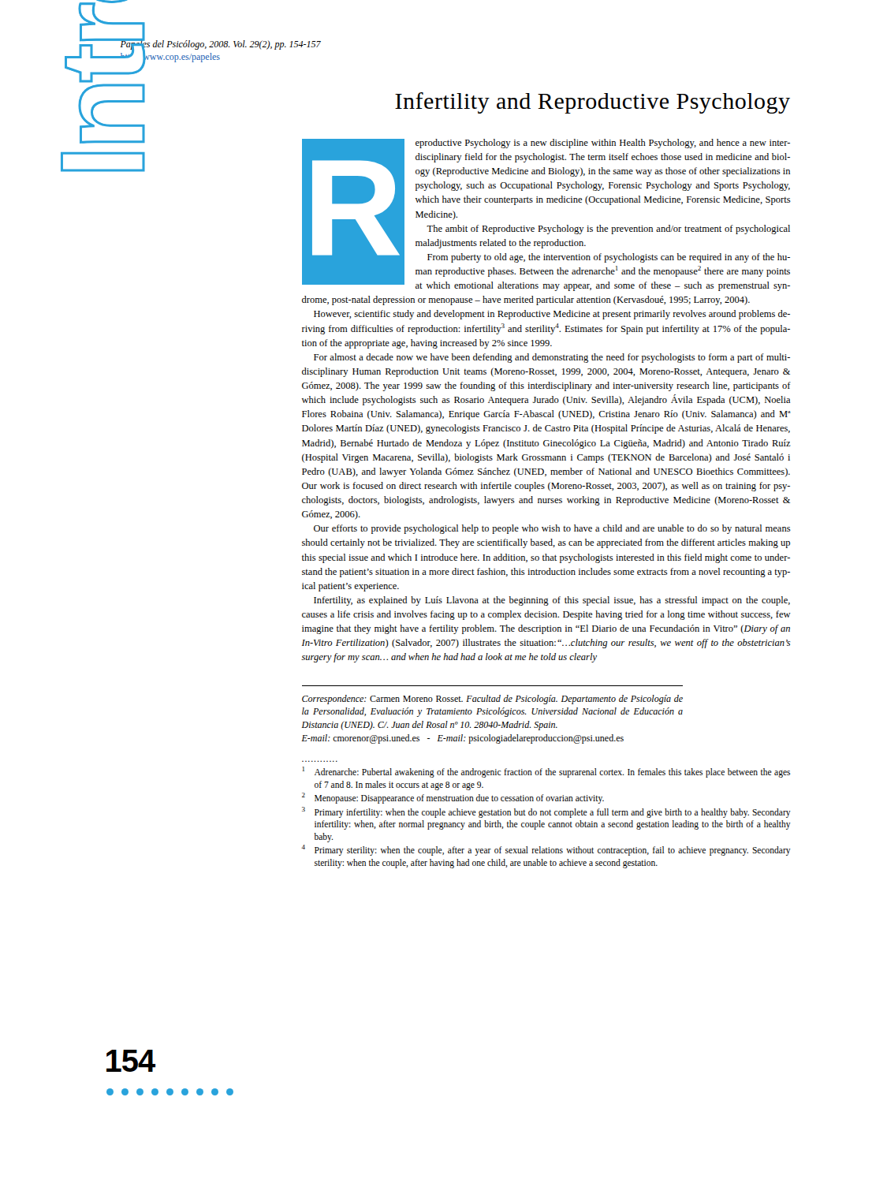Papeles del Psicólogo, 2008. Vol. 29(2), pp. 154-157
http://www.cop.es/papeles
Introduction
Infertility and Reproductive Psychology
R
eproductive Psychology is a new discipline within Health Psychology, and hence a new interdisciplinary field for the psychologist. The term itself echoes those used in medicine and biology (Reproductive Medicine and Biology), in the same way as those of other specializations in psychology, such as Occupational Psychology, Forensic Psychology and Sports Psychology, which have their counterparts in medicine (Occupational Medicine, Forensic Medicine, Sports Medicine).
The ambit of Reproductive Psychology is the prevention and/or treatment of psychological maladjustments related to the reproduction.
From puberty to old age, the intervention of psychologists can be required in any of the human reproductive phases. Between the adrenarche1 and the menopause2 there are many points at which emotional alterations may appear, and some of these – such as premenstrual syndrome, post-natal depression or menopause – have merited particular attention (Kervasdoué, 1995; Larroy, 2004).
However, scientific study and development in Reproductive Medicine at present primarily revolves around problems deriving from difficulties of reproduction: infertility3 and sterility4. Estimates for Spain put infertility at 17% of the population of the appropriate age, having increased by 2% since 1999.
For almost a decade now we have been defending and demonstrating the need for psychologists to form a part of multidisciplinary Human Reproduction Unit teams (Moreno-Rosset, 1999, 2000, 2004, Moreno-Rosset, Antequera, Jenaro & Gómez, 2008). The year 1999 saw the founding of this interdisciplinary and inter-university research line, participants of which include psychologists such as Rosario Antequera Jurado (Univ. Sevilla), Alejandro Ávila Espada (UCM), Noelia Flores Robaina (Univ. Salamanca), Enrique García F-Abascal (UNED), Cristina Jenaro Río (Univ. Salamanca) and Mª Dolores Martín Díaz (UNED), gynecologists Francisco J. de Castro Pita (Hospital Príncipe de Asturias, Alcalá de Henares, Madrid), Bernabé Hurtado de Mendoza y López (Instituto Ginecológico La Cigüeña, Madrid) and Antonio Tirado Ruíz (Hospital Virgen Macarena, Sevilla), biologists Mark Grossmann i Camps (TEKNON de Barcelona) and José Santaló i Pedro (UAB), and lawyer Yolanda Gómez Sánchez (UNED, member of National and UNESCO Bioethics Committees). Our work is focused on direct research with infertile couples (Moreno-Rosset, 2003, 2007), as well as on training for psychologists, doctors, biologists, andrologists, lawyers and nurses working in Reproductive Medicine (Moreno-Rosset & Gómez, 2006).
Our efforts to provide psychological help to people who wish to have a child and are unable to do so by natural means should certainly not be trivialized. They are scientifically based, as can be appreciated from the different articles making up this special issue and which I introduce here. In addition, so that psychologists interested in this field might come to understand the patient’s situation in a more direct fashion, this introduction includes some extracts from a novel recounting a typical patient’s experience.
Infertility, as explained by Luís Llavona at the beginning of this special issue, has a stressful impact on the couple, causes a life crisis and involves facing up to a complex decision. Despite having tried for a long time without success, few imagine that they might have a fertility problem. The description in “El Diario de una Fecundación in Vitro” (Diary of an In-Vitro Fertilization) (Salvador, 2007) illustrates the situation:“…clutching our results, we went off to the obstetrician’s surgery for my scan… and when he had had a look at me he told us clearly
Correspondence: Carmen Moreno Rosset. Facultad de Psicología. Departamento de Psicología de la Personalidad, Evaluación y Tratamiento Psicológicos. Universidad Nacional de Educación a Distancia (UNED). C/. Juan del Rosal nº 10. 28040-Madrid. Spain.
E-mail: cmorenor@psi.uned.es - E-mail: psicologiadelareproduccion@psi.uned.es
............
1 Adrenarche: Pubertal awakening of the androgenic fraction of the suprarenal cortex. In females this takes place between the ages of 7 and 8. In males it occurs at age 8 or age 9.
2 Menopause: Disappearance of menstruation due to cessation of ovarian activity.
3 Primary infertility: when the couple achieve gestation but do not complete a full term and give birth to a healthy baby. Secondary infertility: when, after normal pregnancy and birth, the couple cannot obtain a second gestation leading to the birth of a healthy baby.
4 Primary sterility: when the couple, after a year of sexual relations without contraception, fail to achieve pregnancy. Secondary sterility: when the couple, after having had one child, are unable to achieve a second gestation.
154